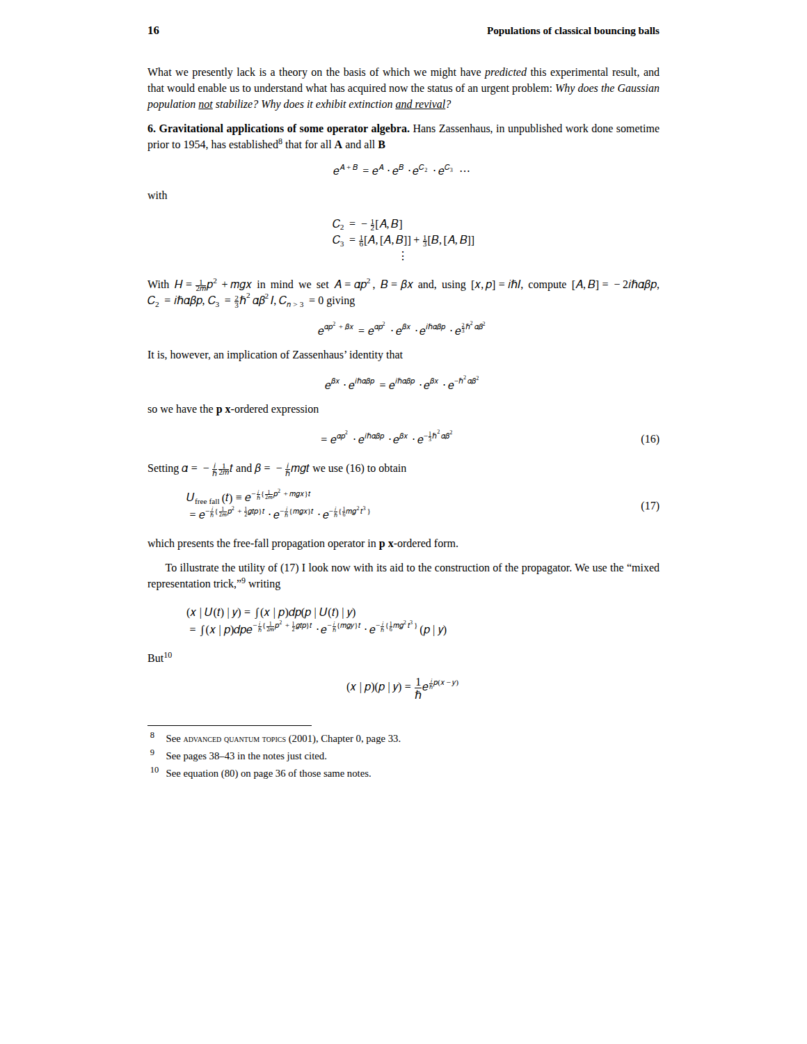16 Populations of classical bouncing balls
What we presently lack is a theory on the basis of which we might have predicted this experimental result, and that would enable us to understand what has acquired now the status of an urgent problem: Why does the Gaussian population not stabilize? Why does it exhibit extinction and revival?
6. Gravitational applications of some operator algebra.
Hans Zassenhaus, in unpublished work done sometime prior to 1954, has established8 that for all A and all B
eA+B = eA ⋅ eB ⋅ eC2 ⋅ eC3 ⋯
with
C2 = −12 [A,B]
C3 = 16 [A,[A,B]] + 13 [B,[A,B]]
⋮
With H=12mp2+mgx in mind we set A=αp2, B=βx and, using [x,p]=iℏI, compute [A,B]=−2iℏαβp, C2=iℏαβp, C3=23ℏ2αβ2I, Cn>3=0 giving
eαp2+βx = eαp2 ⋅ eβx ⋅ eiℏαβp ⋅ e23ℏ2αβ2
It is, however, an implication of Zassenhaus’ identity that
eβx ⋅ eiℏαβp = eiℏαβp ⋅ eβx ⋅ e−ℏ2αβ2
so we have the p x-ordered expression
= eαp2 ⋅ eiℏαβp ⋅ eβx ⋅ e−13ℏ2αβ2 (16)
Setting α=−iℏ12mt and β=−iℏmgt we use (16) to obtain
Ufree fall (t) ≡ e−iℏ{12mp2+mgx}t
= e−iℏ{12mp2+12gtp}t ⋅ e−iℏ{mgx}t ⋅ e−iℏ{16mg2t3}
(17)
which presents the free-fall propagation operator in p x-ordered form.
To illustrate the utility of (17) I look now with its aid to the construction of the propagator. We use the “mixed representation trick,”9 writing
(x|U(t)|y) = ∫ (x|p) dp (p|U(t)|y)
= ∫ (x|p) dp e−iℏ{12mp2+12gtp}t ⋅ e−iℏ{mgy}t ⋅ e−iℏ{16mg2t3} (p|y)
But10
(x|p) (p|y) = 1ℏ eiℏp(x−y)
8 See advanced quantum topics (2001), Chapter 0, page 33.
9 See pages 38–43 in the notes just cited.
10 See equation (80) on page 36 of those same notes.